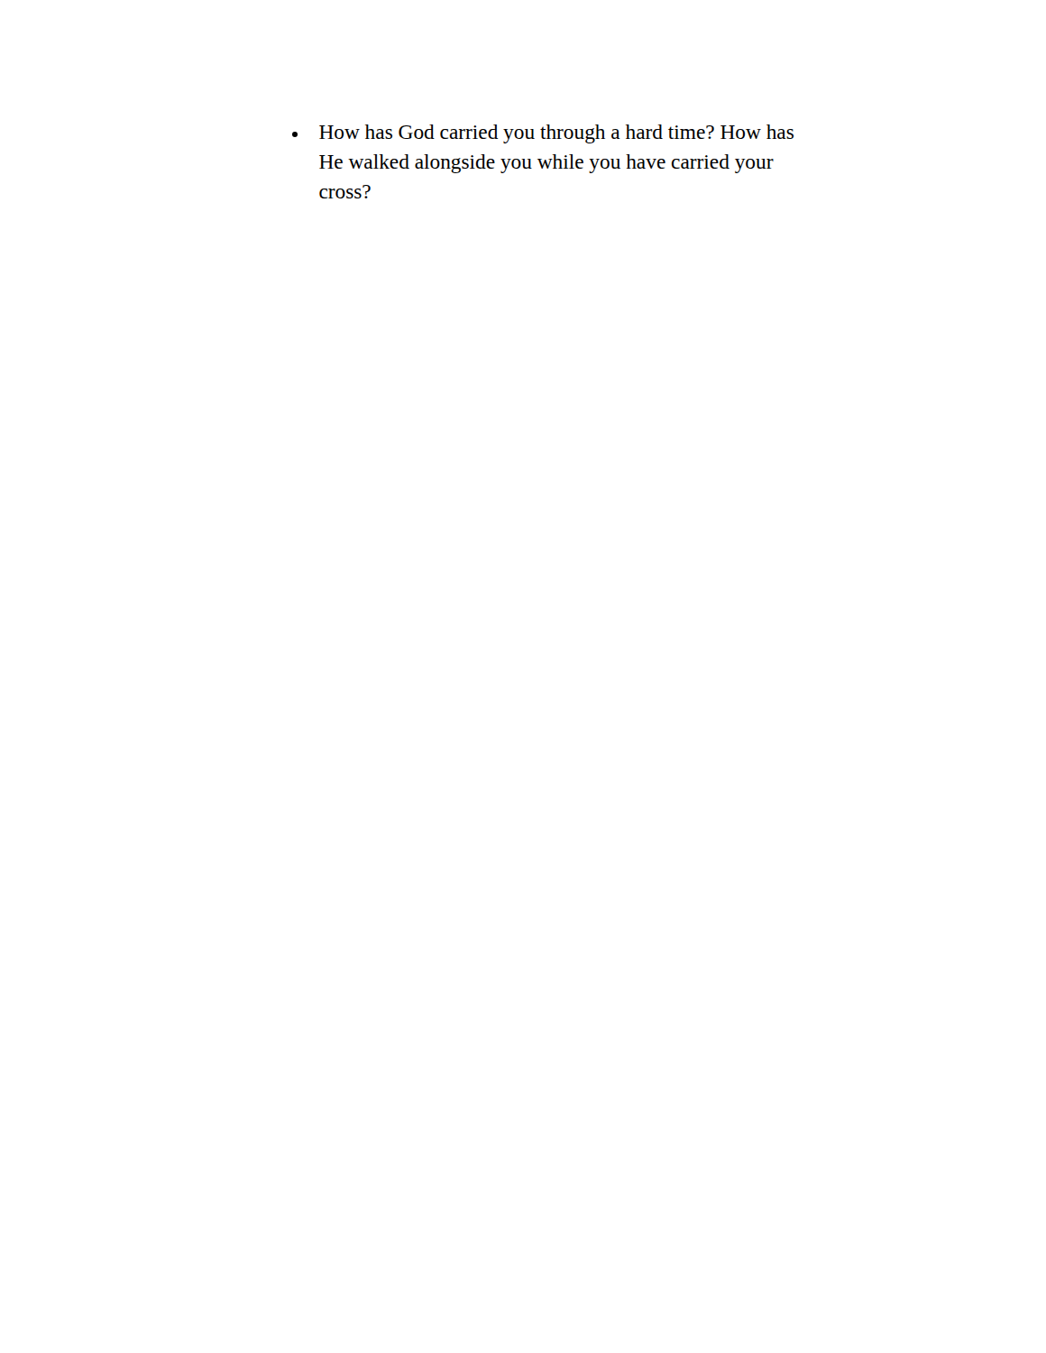How has God carried you through a hard time? How has He walked alongside you while you have carried your cross?